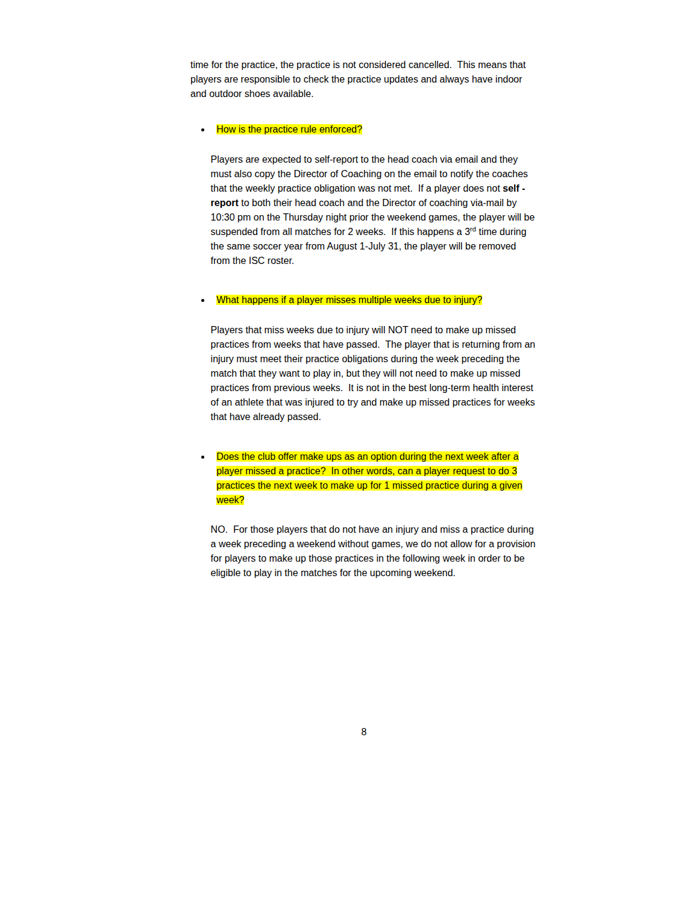time for the practice, the practice is not considered cancelled. This means that players are responsible to check the practice updates and always have indoor and outdoor shoes available.
How is the practice rule enforced?
Players are expected to self-report to the head coach via email and they must also copy the Director of Coaching on the email to notify the coaches that the weekly practice obligation was not met. If a player does not self -report to both their head coach and the Director of coaching via-mail by 10:30 pm on the Thursday night prior the weekend games, the player will be suspended from all matches for 2 weeks. If this happens a 3rd time during the same soccer year from August 1-July 31, the player will be removed from the ISC roster.
What happens if a player misses multiple weeks due to injury?
Players that miss weeks due to injury will NOT need to make up missed practices from weeks that have passed. The player that is returning from an injury must meet their practice obligations during the week preceding the match that they want to play in, but they will not need to make up missed practices from previous weeks. It is not in the best long-term health interest of an athlete that was injured to try and make up missed practices for weeks that have already passed.
Does the club offer make ups as an option during the next week after a player missed a practice? In other words, can a player request to do 3 practices the next week to make up for 1 missed practice during a given week?
NO. For those players that do not have an injury and miss a practice during a week preceding a weekend without games, we do not allow for a provision for players to make up those practices in the following week in order to be eligible to play in the matches for the upcoming weekend.
8